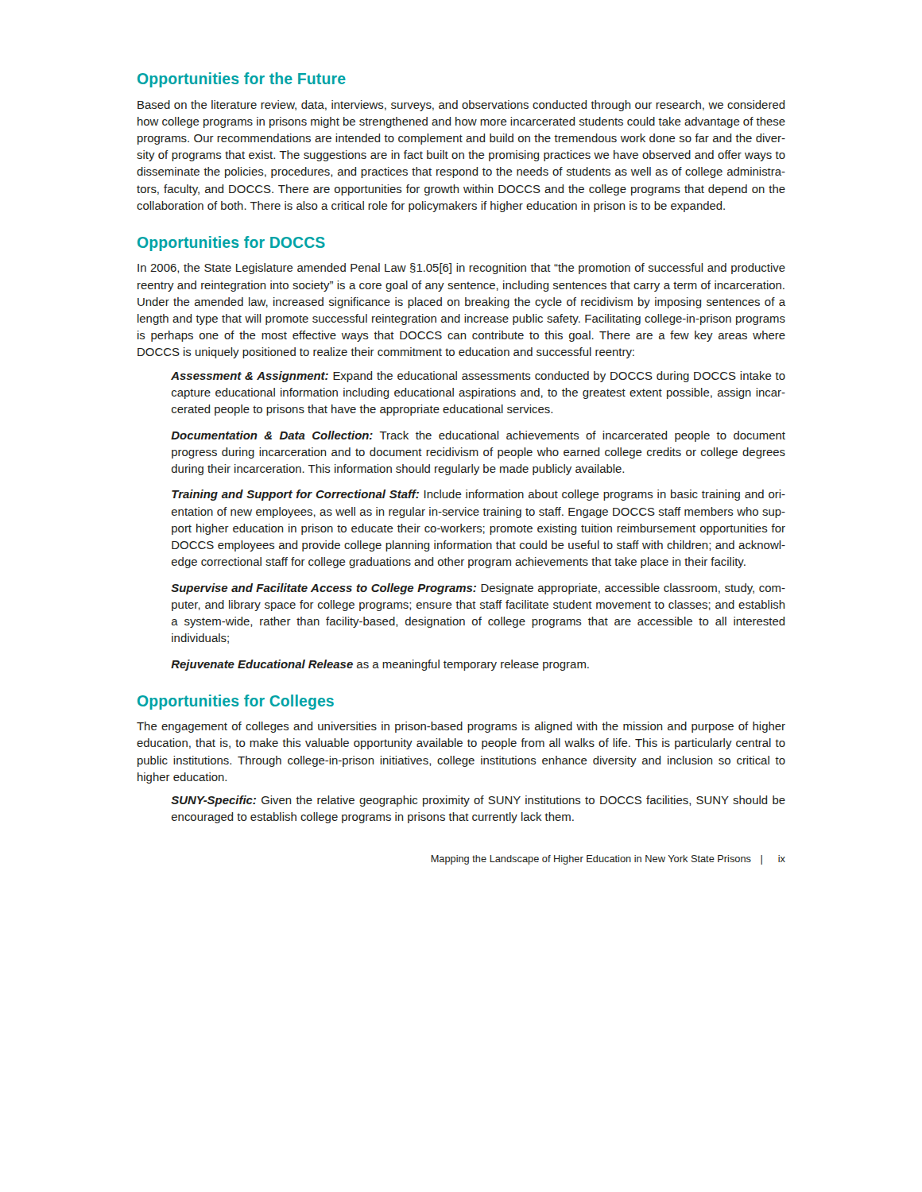Opportunities for the Future
Based on the literature review, data, interviews, surveys, and observations conducted through our research, we considered how college programs in prisons might be strengthened and how more incarcerated students could take advantage of these programs. Our recommendations are intended to complement and build on the tremendous work done so far and the diversity of programs that exist. The suggestions are in fact built on the promising practices we have observed and offer ways to disseminate the policies, procedures, and practices that respond to the needs of students as well as of college administrators, faculty, and DOCCS. There are opportunities for growth within DOCCS and the college programs that depend on the collaboration of both. There is also a critical role for policymakers if higher education in prison is to be expanded.
Opportunities for DOCCS
In 2006, the State Legislature amended Penal Law §1.05[6] in recognition that “the promotion of successful and productive reentry and reintegration into society” is a core goal of any sentence, including sentences that carry a term of incarceration. Under the amended law, increased significance is placed on breaking the cycle of recidivism by imposing sentences of a length and type that will promote successful reintegration and increase public safety. Facilitating college-in-prison programs is perhaps one of the most effective ways that DOCCS can contribute to this goal. There are a few key areas where DOCCS is uniquely positioned to realize their commitment to education and successful reentry:
Assessment & Assignment: Expand the educational assessments conducted by DOCCS during DOCCS intake to capture educational information including educational aspirations and, to the greatest extent possible, assign incarcerated people to prisons that have the appropriate educational services.
Documentation & Data Collection: Track the educational achievements of incarcerated people to document progress during incarceration and to document recidivism of people who earned college credits or college degrees during their incarceration. This information should regularly be made publicly available.
Training and Support for Correctional Staff: Include information about college programs in basic training and orientation of new employees, as well as in regular in-service training to staff. Engage DOCCS staff members who support higher education in prison to educate their co-workers; promote existing tuition reimbursement opportunities for DOCCS employees and provide college planning information that could be useful to staff with children; and acknowledge correctional staff for college graduations and other program achievements that take place in their facility.
Supervise and Facilitate Access to College Programs: Designate appropriate, accessible classroom, study, computer, and library space for college programs; ensure that staff facilitate student movement to classes; and establish a system-wide, rather than facility-based, designation of college programs that are accessible to all interested individuals;
Rejuvenate Educational Release as a meaningful temporary release program.
Opportunities for Colleges
The engagement of colleges and universities in prison-based programs is aligned with the mission and purpose of higher education, that is, to make this valuable opportunity available to people from all walks of life. This is particularly central to public institutions. Through college-in-prison initiatives, college institutions enhance diversity and inclusion so critical to higher education.
SUNY-Specific: Given the relative geographic proximity of SUNY institutions to DOCCS facilities, SUNY should be encouraged to establish college programs in prisons that currently lack them.
Mapping the Landscape of Higher Education in New York State Prisons|ix